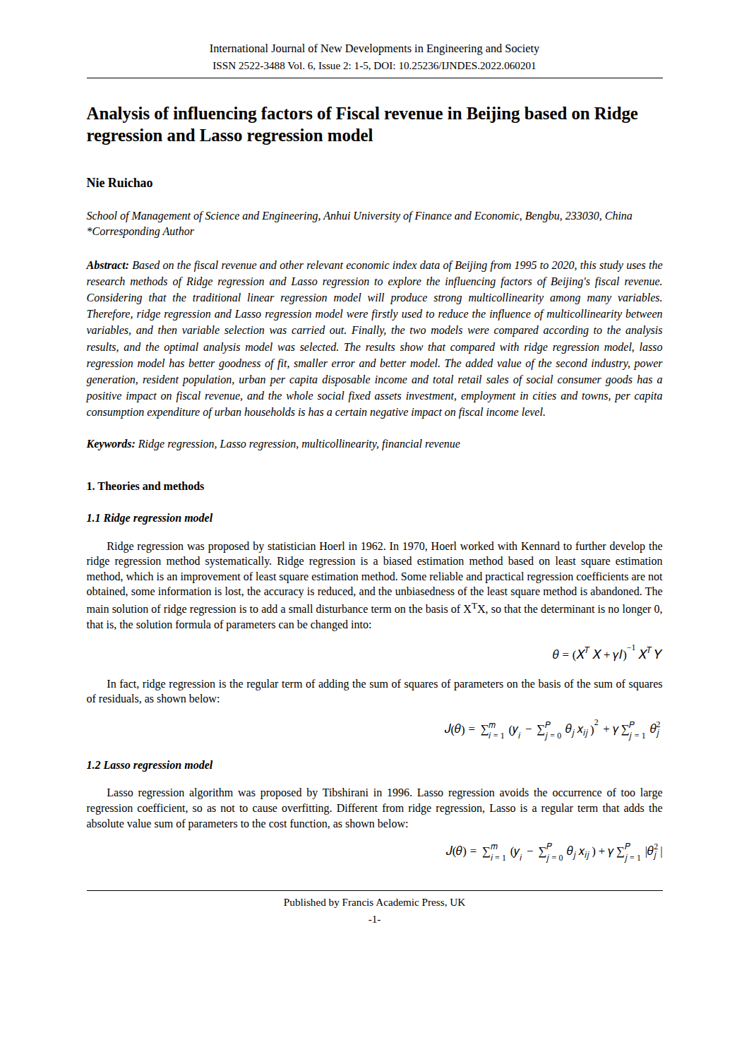International Journal of New Developments in Engineering and Society
ISSN 2522-3488 Vol. 6, Issue 2: 1-5, DOI: 10.25236/IJNDES.2022.060201
Analysis of influencing factors of Fiscal revenue in Beijing based on Ridge regression and Lasso regression model
Nie Ruichao
School of Management of Science and Engineering, Anhui University of Finance and Economic, Bengbu, 233030, China
*Corresponding Author
Abstract: Based on the fiscal revenue and other relevant economic index data of Beijing from 1995 to 2020, this study uses the research methods of Ridge regression and Lasso regression to explore the influencing factors of Beijing's fiscal revenue. Considering that the traditional linear regression model will produce strong multicollinearity among many variables. Therefore, ridge regression and Lasso regression model were firstly used to reduce the influence of multicollinearity between variables, and then variable selection was carried out. Finally, the two models were compared according to the analysis results, and the optimal analysis model was selected. The results show that compared with ridge regression model, lasso regression model has better goodness of fit, smaller error and better model. The added value of the second industry, power generation, resident population, urban per capita disposable income and total retail sales of social consumer goods has a positive impact on fiscal revenue, and the whole social fixed assets investment, employment in cities and towns, per capita consumption expenditure of urban households is has a certain negative impact on fiscal income level.
Keywords: Ridge regression, Lasso regression, multicollinearity, financial revenue
1. Theories and methods
1.1 Ridge regression model
Ridge regression was proposed by statistician Hoerl in 1962. In 1970, Hoerl worked with Kennard to further develop the ridge regression method systematically. Ridge regression is a biased estimation method based on least square estimation method, which is an improvement of least square estimation method. Some reliable and practical regression coefficients are not obtained, some information is lost, the accuracy is reduced, and the unbiasedness of the least square method is abandoned. The main solution of ridge regression is to add a small disturbance term on the basis of XTX, so that the determinant is no longer 0, that is, the solution formula of parameters can be changed into:
θ = ( XT X + γ I ) −1 XT Y
In fact, ridge regression is the regular term of adding the sum of squares of parameters on the basis of the sum of squares of residuals, as shown below:
J(θ) = ∑ i=1 m ( yi − ∑ j=0 P θj xij ) 2 + γ ∑ j=1 P θj2
1.2 Lasso regression model
Lasso regression algorithm was proposed by Tibshirani in 1996. Lasso regression avoids the occurrence of too large regression coefficient, so as not to cause overfitting. Different from ridge regression, Lasso is a regular term that adds the absolute value sum of parameters to the cost function, as shown below:
J(θ) = ∑ i=1 m ( yi − ∑ j=0 P θj xij ) + γ ∑ j=1 P | θj2 |
Published by Francis Academic Press, UK
-1-